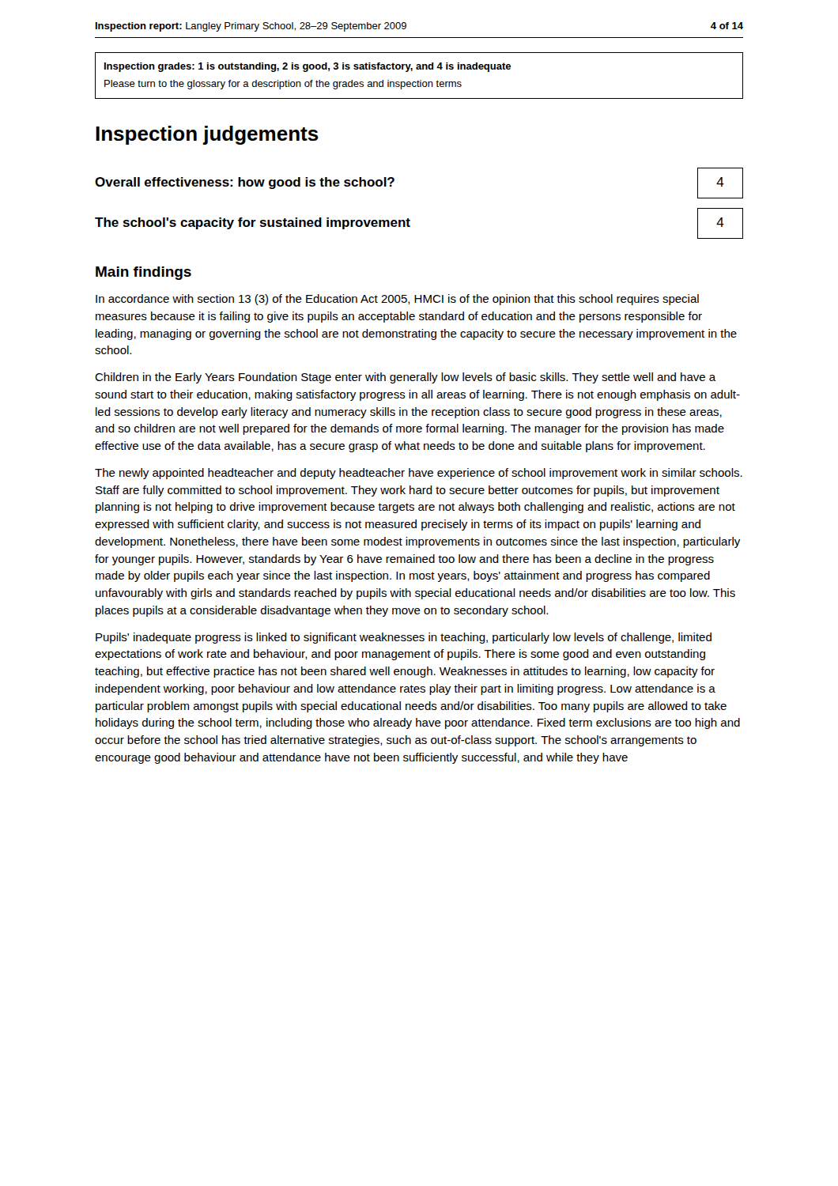Inspection report: Langley Primary School, 28–29 September 2009
4 of 14
Inspection grades: 1 is outstanding, 2 is good, 3 is satisfactory, and 4 is inadequate
Please turn to the glossary for a description of the grades and inspection terms
Inspection judgements
| Overall effectiveness: how good is the school? | 4 |
| The school's capacity for sustained improvement | 4 |
Main findings
In accordance with section 13 (3) of the Education Act 2005, HMCI is of the opinion that this school requires special measures because it is failing to give its pupils an acceptable standard of education and the persons responsible for leading, managing or governing the school are not demonstrating the capacity to secure the necessary improvement in the school.
Children in the Early Years Foundation Stage enter with generally low levels of basic skills. They settle well and have a sound start to their education, making satisfactory progress in all areas of learning. There is not enough emphasis on adult-led sessions to develop early literacy and numeracy skills in the reception class to secure good progress in these areas, and so children are not well prepared for the demands of more formal learning. The manager for the provision has made effective use of the data available, has a secure grasp of what needs to be done and suitable plans for improvement.
The newly appointed headteacher and deputy headteacher have experience of school improvement work in similar schools. Staff are fully committed to school improvement. They work hard to secure better outcomes for pupils, but improvement planning is not helping to drive improvement because targets are not always both challenging and realistic, actions are not expressed with sufficient clarity, and success is not measured precisely in terms of its impact on pupils' learning and development. Nonetheless, there have been some modest improvements in outcomes since the last inspection, particularly for younger pupils. However, standards by Year 6 have remained too low and there has been a decline in the progress made by older pupils each year since the last inspection. In most years, boys' attainment and progress has compared unfavourably with girls and standards reached by pupils with special educational needs and/or disabilities are too low. This places pupils at a considerable disadvantage when they move on to secondary school.
Pupils' inadequate progress is linked to significant weaknesses in teaching, particularly low levels of challenge, limited expectations of work rate and behaviour, and poor management of pupils. There is some good and even outstanding teaching, but effective practice has not been shared well enough. Weaknesses in attitudes to learning, low capacity for independent working, poor behaviour and low attendance rates play their part in limiting progress. Low attendance is a particular problem amongst pupils with special educational needs and/or disabilities. Too many pupils are allowed to take holidays during the school term, including those who already have poor attendance. Fixed term exclusions are too high and occur before the school has tried alternative strategies, such as out-of-class support. The school's arrangements to encourage good behaviour and attendance have not been sufficiently successful, and while they have